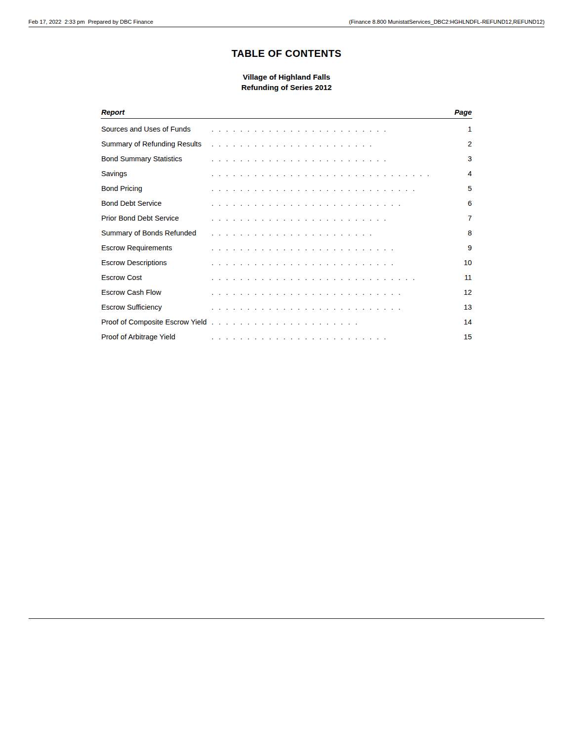Feb 17, 2022 2:33 pm Prepared by DBC Finance
(Finance 8.800 MunistatServices_DBC2:HGHLNDFL-REFUND12,REFUND12)
TABLE OF CONTENTS
Village of Highland Falls
Refunding of Series 2012
| Report | Page |
| --- | --- |
| Sources and Uses of Funds | . . . . . . . . . . . . . . . . . . . . . . . . . | 1 |
| Summary of Refunding Results | . . . . . . . . . . . . . . . . . . . . . . . | 2 |
| Bond Summary Statistics | . . . . . . . . . . . . . . . . . . . . . . . . . | 3 |
| Savings | . . . . . . . . . . . . . . . . . . . . . . . . . . . . . . . | 4 |
| Bond Pricing | . . . . . . . . . . . . . . . . . . . . . . . . . . . . . | 5 |
| Bond Debt Service | . . . . . . . . . . . . . . . . . . . . . . . . . . . | 6 |
| Prior Bond Debt Service | . . . . . . . . . . . . . . . . . . . . . . . . . | 7 |
| Summary of Bonds Refunded | . . . . . . . . . . . . . . . . . . . . . . . | 8 |
| Escrow Requirements | . . . . . . . . . . . . . . . . . . . . . . . . . . | 9 |
| Escrow Descriptions | . . . . . . . . . . . . . . . . . . . . . . . . . . | 10 |
| Escrow Cost | . . . . . . . . . . . . . . . . . . . . . . . . . . . . . | 11 |
| Escrow Cash Flow | . . . . . . . . . . . . . . . . . . . . . . . . . . . | 12 |
| Escrow Sufficiency | . . . . . . . . . . . . . . . . . . . . . . . . . . . | 13 |
| Proof of Composite Escrow Yield | . . . . . . . . . . . . . . . . . . . . . | 14 |
| Proof of Arbitrage Yield | . . . . . . . . . . . . . . . . . . . . . . . . . | 15 |